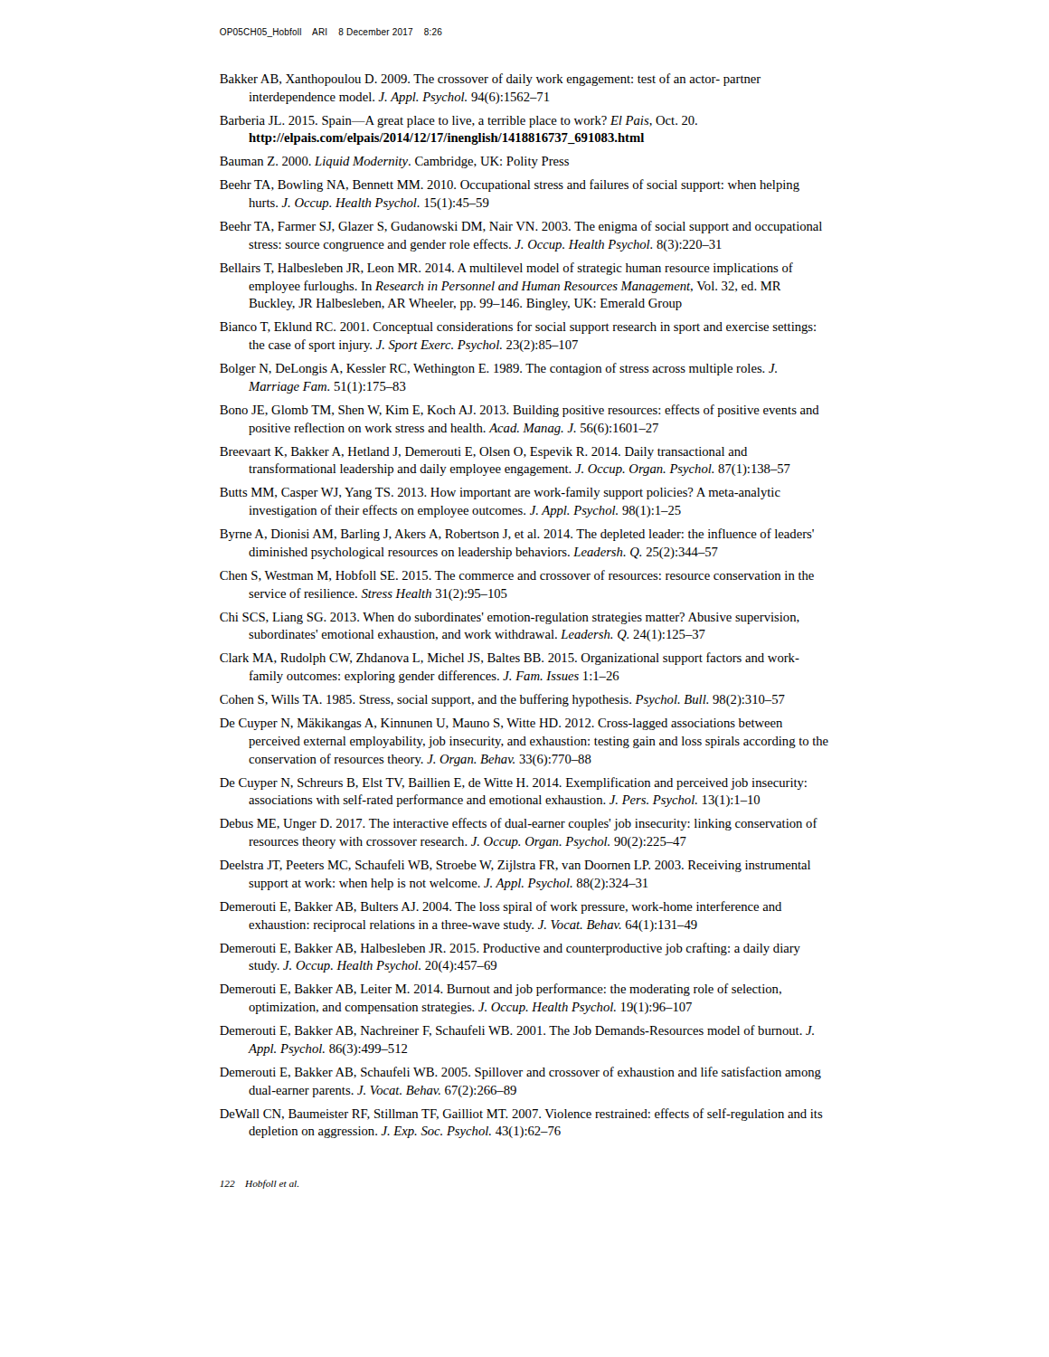OP05CH05_Hobfoll ARI 8 December 2017 8:26
Bakker AB, Xanthopoulou D. 2009. The crossover of daily work engagement: test of an actor- partner interdependence model. J. Appl. Psychol. 94(6):1562–71
Barberia JL. 2015. Spain—A great place to live, a terrible place to work? El Pais, Oct. 20. http://elpais.com/elpais/2014/12/17/inenglish/1418816737_691083.html
Bauman Z. 2000. Liquid Modernity. Cambridge, UK: Polity Press
Beehr TA, Bowling NA, Bennett MM. 2010. Occupational stress and failures of social support: when helping hurts. J. Occup. Health Psychol. 15(1):45–59
Beehr TA, Farmer SJ, Glazer S, Gudanowski DM, Nair VN. 2003. The enigma of social support and occupational stress: source congruence and gender role effects. J. Occup. Health Psychol. 8(3):220–31
Bellairs T, Halbesleben JR, Leon MR. 2014. A multilevel model of strategic human resource implications of employee furloughs. In Research in Personnel and Human Resources Management, Vol. 32, ed. MR Buckley, JR Halbesleben, AR Wheeler, pp. 99–146. Bingley, UK: Emerald Group
Bianco T, Eklund RC. 2001. Conceptual considerations for social support research in sport and exercise settings: the case of sport injury. J. Sport Exerc. Psychol. 23(2):85–107
Bolger N, DeLongis A, Kessler RC, Wethington E. 1989. The contagion of stress across multiple roles. J. Marriage Fam. 51(1):175–83
Bono JE, Glomb TM, Shen W, Kim E, Koch AJ. 2013. Building positive resources: effects of positive events and positive reflection on work stress and health. Acad. Manag. J. 56(6):1601–27
Breevaart K, Bakker A, Hetland J, Demerouti E, Olsen O, Espevik R. 2014. Daily transactional and transformational leadership and daily employee engagement. J. Occup. Organ. Psychol. 87(1):138–57
Butts MM, Casper WJ, Yang TS. 2013. How important are work-family support policies? A meta-analytic investigation of their effects on employee outcomes. J. Appl. Psychol. 98(1):1–25
Byrne A, Dionisi AM, Barling J, Akers A, Robertson J, et al. 2014. The depleted leader: the influence of leaders' diminished psychological resources on leadership behaviors. Leadersh. Q. 25(2):344–57
Chen S, Westman M, Hobfoll SE. 2015. The commerce and crossover of resources: resource conservation in the service of resilience. Stress Health 31(2):95–105
Chi SCS, Liang SG. 2013. When do subordinates' emotion-regulation strategies matter? Abusive supervision, subordinates' emotional exhaustion, and work withdrawal. Leadersh. Q. 24(1):125–37
Clark MA, Rudolph CW, Zhdanova L, Michel JS, Baltes BB. 2015. Organizational support factors and work-family outcomes: exploring gender differences. J. Fam. Issues 1:1–26
Cohen S, Wills TA. 1985. Stress, social support, and the buffering hypothesis. Psychol. Bull. 98(2):310–57
De Cuyper N, Mäkikangas A, Kinnunen U, Mauno S, Witte HD. 2012. Cross-lagged associations between perceived external employability, job insecurity, and exhaustion: testing gain and loss spirals according to the conservation of resources theory. J. Organ. Behav. 33(6):770–88
De Cuyper N, Schreurs B, Elst TV, Baillien E, de Witte H. 2014. Exemplification and perceived job insecurity: associations with self-rated performance and emotional exhaustion. J. Pers. Psychol. 13(1):1–10
Debus ME, Unger D. 2017. The interactive effects of dual-earner couples' job insecurity: linking conservation of resources theory with crossover research. J. Occup. Organ. Psychol. 90(2):225–47
Deelstra JT, Peeters MC, Schaufeli WB, Stroebe W, Zijlstra FR, van Doornen LP. 2003. Receiving instrumental support at work: when help is not welcome. J. Appl. Psychol. 88(2):324–31
Demerouti E, Bakker AB, Bulters AJ. 2004. The loss spiral of work pressure, work-home interference and exhaustion: reciprocal relations in a three-wave study. J. Vocat. Behav. 64(1):131–49
Demerouti E, Bakker AB, Halbesleben JR. 2015. Productive and counterproductive job crafting: a daily diary study. J. Occup. Health Psychol. 20(4):457–69
Demerouti E, Bakker AB, Leiter M. 2014. Burnout and job performance: the moderating role of selection, optimization, and compensation strategies. J. Occup. Health Psychol. 19(1):96–107
Demerouti E, Bakker AB, Nachreiner F, Schaufeli WB. 2001. The Job Demands-Resources model of burnout. J. Appl. Psychol. 86(3):499–512
Demerouti E, Bakker AB, Schaufeli WB. 2005. Spillover and crossover of exhaustion and life satisfaction among dual-earner parents. J. Vocat. Behav. 67(2):266–89
DeWall CN, Baumeister RF, Stillman TF, Gailliot MT. 2007. Violence restrained: effects of self-regulation and its depletion on aggression. J. Exp. Soc. Psychol. 43(1):62–76
122 Hobfoll et al.